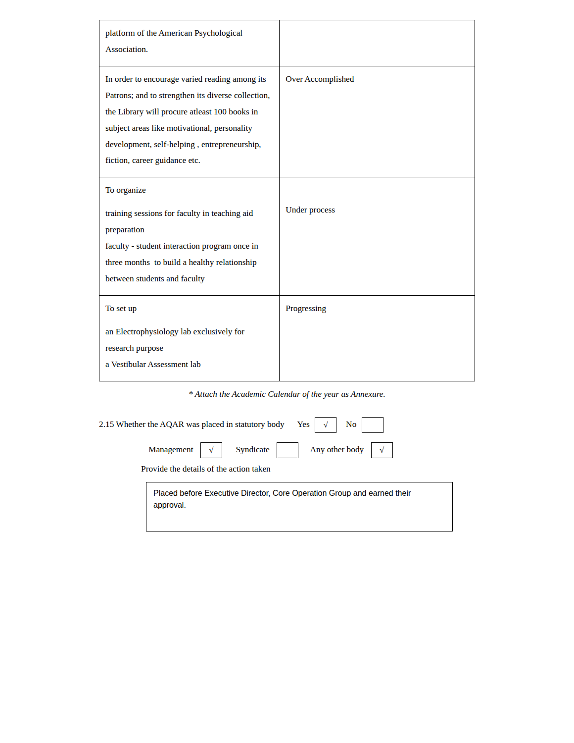| platform of the American Psychological Association. | |
| In order to encourage varied reading among its Patrons; and to strengthen its diverse collection, the Library will procure atleast 100 books in subject areas like motivational, personality development, self-helping , entrepreneurship, fiction, career guidance etc. | Over Accomplished |
| To organize training sessions for faculty in teaching aid preparation faculty - student interaction program once in three months to build a healthy relationship between students and faculty | Under process |
| To set up an Electrophysiology lab exclusively for research purpose a Vestibular Assessment lab | Progressing |
* Attach the Academic Calendar of the year as Annexure.
2.15 Whether the AQAR was placed in statutory body Yes √ No .
Management √ Syndicate . Any other body √
Provide the details of the action taken
Placed before Executive Director, Core Operation Group and earned their approval.